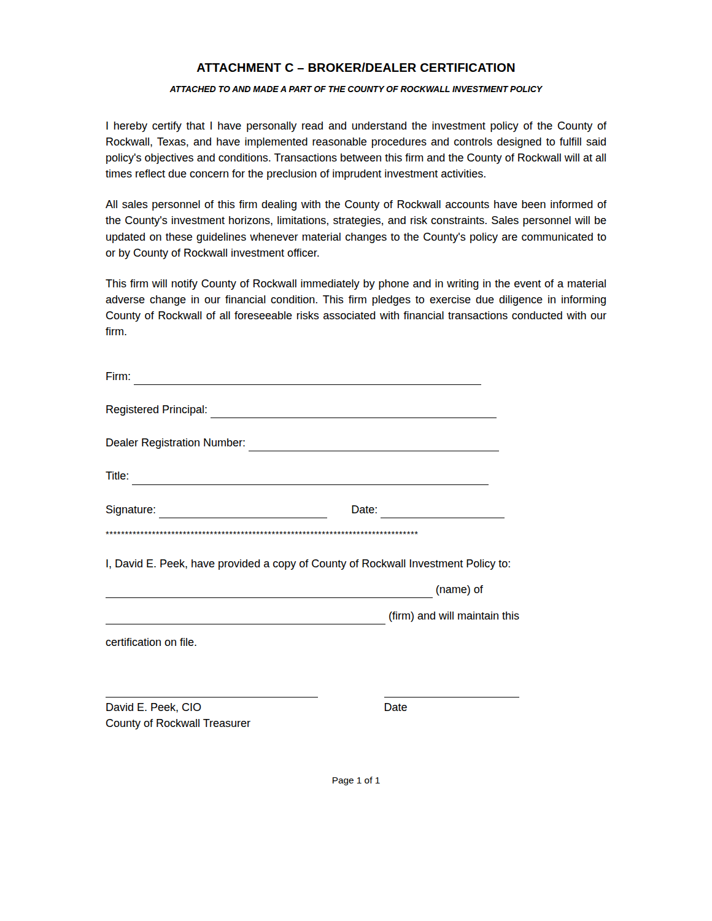ATTACHMENT C – BROKER/DEALER CERTIFICATION
ATTACHED TO AND MADE A PART OF THE COUNTY OF ROCKWALL INVESTMENT POLICY
I hereby certify that I have personally read and understand the investment policy of the County of Rockwall, Texas, and have implemented reasonable procedures and controls designed to fulfill said policy's objectives and conditions. Transactions between this firm and the County of Rockwall will at all times reflect due concern for the preclusion of imprudent investment activities.
All sales personnel of this firm dealing with the County of Rockwall accounts have been informed of the County's investment horizons, limitations, strategies, and risk constraints. Sales personnel will be updated on these guidelines whenever material changes to the County's policy are communicated to or by County of Rockwall investment officer.
This firm will notify County of Rockwall immediately by phone and in writing in the event of a material adverse change in our financial condition. This firm pledges to exercise due diligence in informing County of Rockwall of all foreseeable risks associated with financial transactions conducted with our firm.
Firm:
Registered Principal:
Dealer Registration Number:
Title:
Signature: Date:
*********************************************************************************
I, David E. Peek, have provided a copy of County of Rockwall Investment Policy to:
(name) of
(firm) and will maintain this
certification on file.
David E. Peek, CIO
County of Rockwall Treasurer
Date
Page 1 of 1